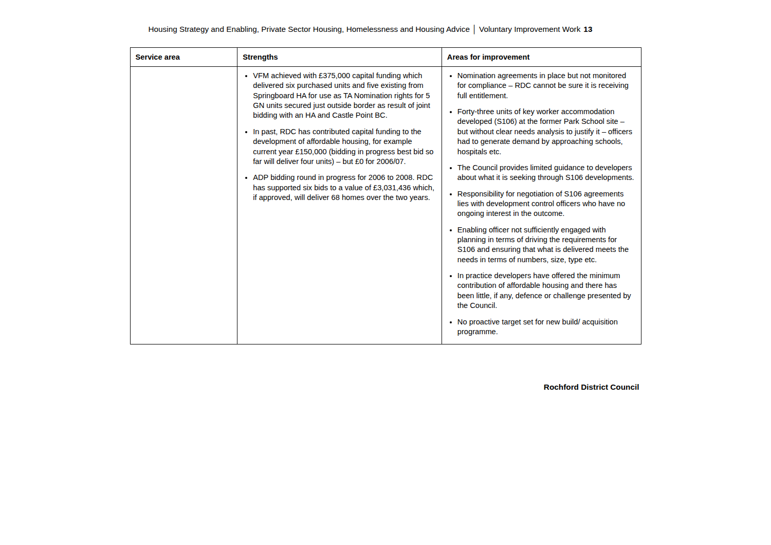Housing Strategy and Enabling, Private Sector Housing, Homelessness and Housing Advice │ Voluntary Improvement Work13
| Service area | Strengths | Areas for improvement |
| --- | --- | --- |
| | VFM achieved with £375,000 capital funding which delivered six purchased units and five existing from Springboard HA for use as TA Nomination rights for 5 GN units secured just outside border as result of joint bidding with an HA and Castle Point BC. In past, RDC has contributed capital funding to the development of affordable housing, for example current year £150,000 (bidding in progress best bid so far will deliver four units) – but £0 for 2006/07. ADP bidding round in progress for 2006 to 2008. RDC has supported six bids to a value of £3,031,436 which, if approved, will deliver 68 homes over the two years. | Nomination agreements in place but not monitored for compliance – RDC cannot be sure it is receiving full entitlement. Forty-three units of key worker accommodation developed (S106) at the former Park School site – but without clear needs analysis to justify it – officers had to generate demand by approaching schools, hospitals etc. The Council provides limited guidance to developers about what it is seeking through S106 developments. Responsibility for negotiation of S106 agreements lies with development control officers who have no ongoing interest in the outcome. Enabling officer not sufficiently engaged with planning in terms of driving the requirements for S106 and ensuring that what is delivered meets the needs in terms of numbers, size, type etc. In practice developers have offered the minimum contribution of affordable housing and there has been little, if any, defence or challenge presented by the Council. No proactive target set for new build/ acquisition programme. |
Rochford District Council